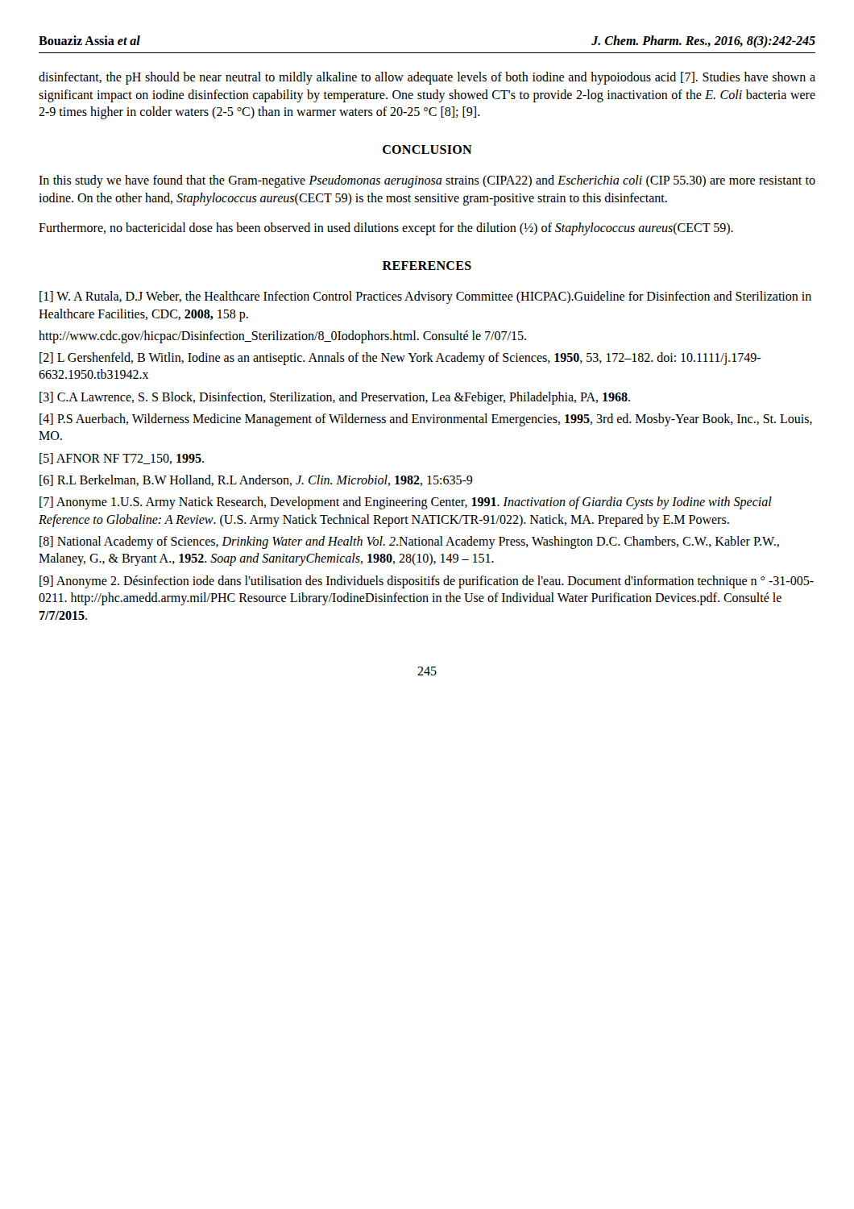Bouaziz Assia et al J. Chem. Pharm. Res., 2016, 8(3):242-245
disinfectant, the pH should be near neutral to mildly alkaline to allow adequate levels of both iodine and hypoiodous acid [7]. Studies have shown a significant impact on iodine disinfection capability by temperature. One study showed CT's to provide 2-log inactivation of the E. Coli bacteria were 2-9 times higher in colder waters (2-5 °C) than in warmer waters of 20-25 °C [8]; [9].
CONCLUSION
In this study we have found that the Gram-negative Pseudomonas aeruginosa strains (CIPA22) and Escherichia coli (CIP 55.30) are more resistant to iodine. On the other hand, Staphylococcus aureus(CECT 59) is the most sensitive gram-positive strain to this disinfectant.
Furthermore, no bactericidal dose has been observed in used dilutions except for the dilution (½) of Staphylococcus aureus(CECT 59).
REFERENCES
[1] W. A Rutala, D.J Weber, the Healthcare Infection Control Practices Advisory Committee (HICPAC).Guideline for Disinfection and Sterilization in Healthcare Facilities, CDC, 2008, 158 p.
http://www.cdc.gov/hicpac/Disinfection_Sterilization/8_0Iodophors.html. Consulté le 7/07/15.
[2] L Gershenfeld, B Witlin, Iodine as an antiseptic. Annals of the New York Academy of Sciences, 1950, 53, 172–182. doi: 10.1111/j.1749-6632.1950.tb31942.x
[3] C.A Lawrence, S. S Block, Disinfection, Sterilization, and Preservation, Lea &Febiger, Philadelphia, PA, 1968.
[4] P.S Auerbach, Wilderness Medicine Management of Wilderness and Environmental Emergencies, 1995, 3rd ed. Mosby-Year Book, Inc., St. Louis, MO.
[5] AFNOR NF T72_150, 1995.
[6] R.L Berkelman, B.W Holland, R.L Anderson, J. Clin. Microbiol, 1982, 15:635-9
[7] Anonyme 1.U.S. Army Natick Research, Development and Engineering Center, 1991. Inactivation of Giardia Cysts by Iodine with Special Reference to Globaline: A Review. (U.S. Army Natick Technical Report NATICK/TR-91/022). Natick, MA. Prepared by E.M Powers.
[8] National Academy of Sciences, Drinking Water and Health Vol. 2.National Academy Press, Washington D.C. Chambers, C.W., Kabler P.W., Malaney, G., & Bryant A., 1952. Soap and SanitaryChemicals, 1980, 28(10), 149 – 151.
[9] Anonyme 2. Désinfection iode dans l'utilisation des Individuels dispositifs de purification de l'eau. Document d'information technique n ° -31-005-0211. http://phc.amedd.army.mil/PHC Resource Library/IodineDisinfection in the Use of Individual Water Purification Devices.pdf. Consulté le 7/7/2015.
245